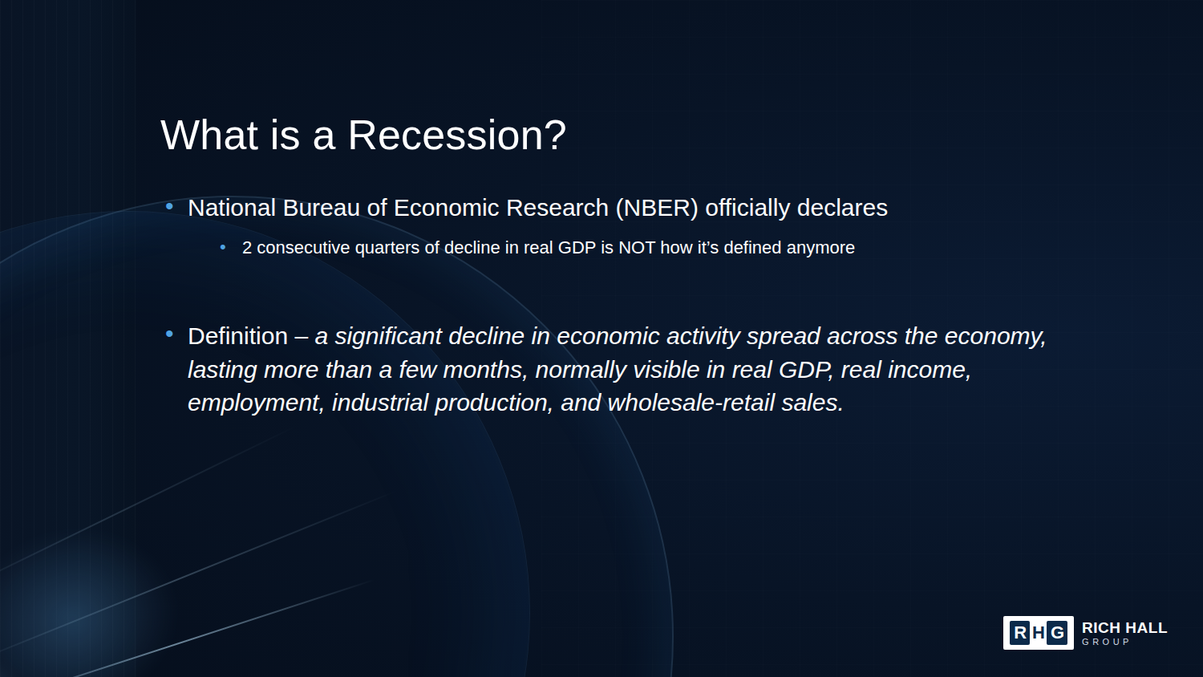What is a Recession?
National Bureau of Economic Research (NBER) officially declares
2 consecutive quarters of decline in real GDP is NOT how it’s defined anymore
Definition – a significant decline in economic activity spread across the economy, lasting more than a few months, normally visible in real GDP, real income, employment, industrial production, and wholesale-retail sales.
RHG
RICH HALL GROUP